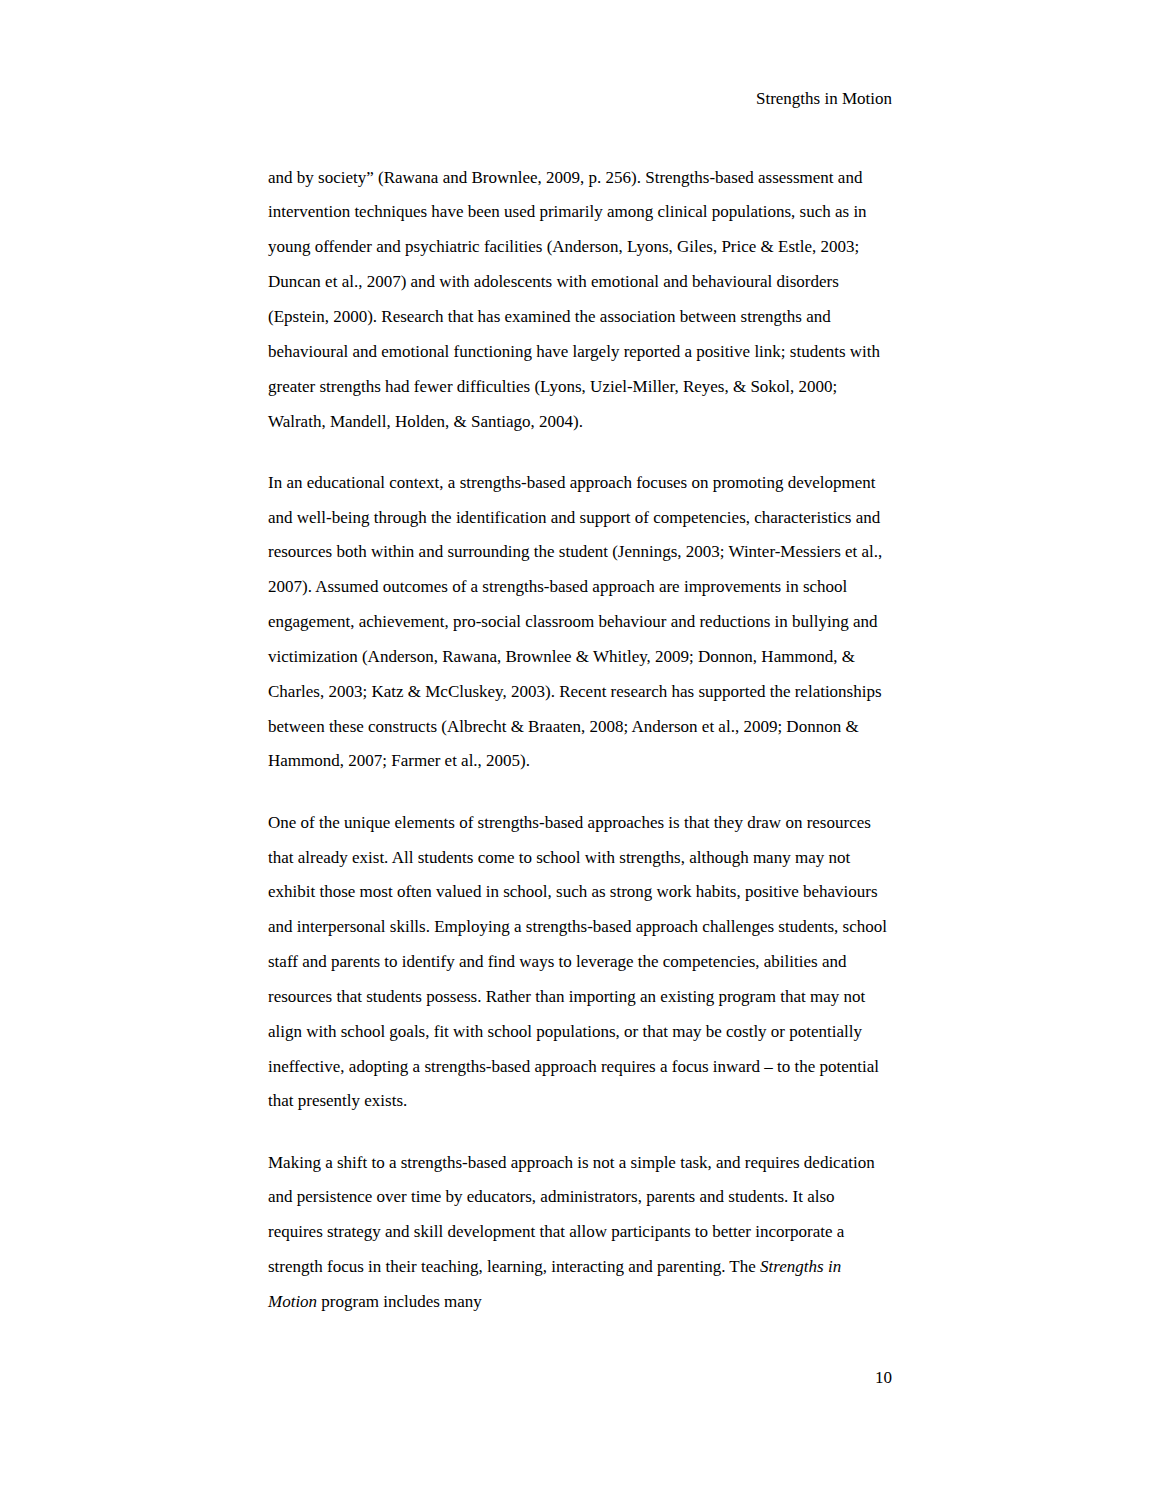Strengths in Motion
and by society” (Rawana and Brownlee, 2009, p. 256). Strengths-based assessment and intervention techniques have been used primarily among clinical populations, such as in young offender and psychiatric facilities (Anderson, Lyons, Giles, Price & Estle, 2003; Duncan et al., 2007) and with adolescents with emotional and behavioural disorders (Epstein, 2000). Research that has examined the association between strengths and behavioural and emotional functioning have largely reported a positive link; students with greater strengths had fewer difficulties (Lyons, Uziel-Miller, Reyes, & Sokol, 2000; Walrath, Mandell, Holden, & Santiago, 2004).
In an educational context, a strengths-based approach focuses on promoting development and well-being through the identification and support of competencies, characteristics and resources both within and surrounding the student (Jennings, 2003; Winter-Messiers et al., 2007). Assumed outcomes of a strengths-based approach are improvements in school engagement, achievement, pro-social classroom behaviour and reductions in bullying and victimization (Anderson, Rawana, Brownlee & Whitley, 2009; Donnon, Hammond, & Charles, 2003; Katz & McCluskey, 2003). Recent research has supported the relationships between these constructs (Albrecht & Braaten, 2008; Anderson et al., 2009; Donnon & Hammond, 2007; Farmer et al., 2005).
One of the unique elements of strengths-based approaches is that they draw on resources that already exist. All students come to school with strengths, although many may not exhibit those most often valued in school, such as strong work habits, positive behaviours and interpersonal skills. Employing a strengths-based approach challenges students, school staff and parents to identify and find ways to leverage the competencies, abilities and resources that students possess. Rather than importing an existing program that may not align with school goals, fit with school populations, or that may be costly or potentially ineffective, adopting a strengths-based approach requires a focus inward – to the potential that presently exists.
Making a shift to a strengths-based approach is not a simple task, and requires dedication and persistence over time by educators, administrators, parents and students. It also requires strategy and skill development that allow participants to better incorporate a strength focus in their teaching, learning, interacting and parenting. The Strengths in Motion program includes many
10